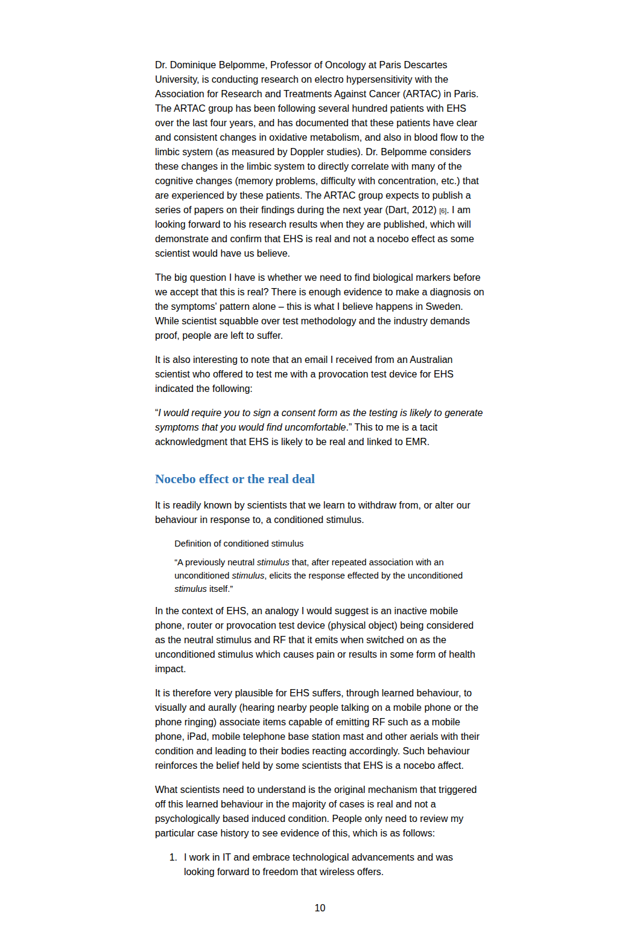Dr. Dominique Belpomme, Professor of Oncology at Paris Descartes University, is conducting research on electro hypersensitivity with the Association for Research and Treatments Against Cancer (ARTAC) in Paris. The ARTAC group has been following several hundred patients with EHS over the last four years, and has documented that these patients have clear and consistent changes in oxidative metabolism, and also in blood flow to the limbic system (as measured by Doppler studies). Dr. Belpomme considers these changes in the limbic system to directly correlate with many of the cognitive changes (memory problems, difficulty with concentration, etc.) that are experienced by these patients. The ARTAC group expects to publish a series of papers on their findings during the next year (Dart, 2012) [6]. I am looking forward to his research results when they are published, which will demonstrate and confirm that EHS is real and not a nocebo effect as some scientist would have us believe.
The big question I have is whether we need to find biological markers before we accept that this is real? There is enough evidence to make a diagnosis on the symptoms' pattern alone – this is what I believe happens in Sweden. While scientist squabble over test methodology and the industry demands proof, people are left to suffer.
It is also interesting to note that an email I received from an Australian scientist who offered to test me with a provocation test device for EHS indicated the following:
“I would require you to sign a consent form as the testing is likely to generate symptoms that you would find uncomfortable.” This to me is a tacit acknowledgment that EHS is likely to be real and linked to EMR.
Nocebo effect or the real deal
It is readily known by scientists that we learn to withdraw from, or alter our behaviour in response to, a conditioned stimulus.
Definition of conditioned stimulus
“A previously neutral stimulus that, after repeated association with an unconditioned stimulus, elicits the response effected by the unconditioned stimulus itself.”
In the context of EHS, an analogy I would suggest is an inactive mobile phone, router or provocation test device (physical object) being considered as the neutral stimulus and RF that it emits when switched on as the unconditioned stimulus which causes pain or results in some form of health impact.
It is therefore very plausible for EHS suffers, through learned behaviour, to visually and aurally (hearing nearby people talking on a mobile phone or the phone ringing) associate items capable of emitting RF such as a mobile phone, iPad, mobile telephone base station mast and other aerials with their condition and leading to their bodies reacting accordingly. Such behaviour reinforces the belief held by some scientists that EHS is a nocebo affect.
What scientists need to understand is the original mechanism that triggered off this learned behaviour in the majority of cases is real and not a psychologically based induced condition. People only need to review my particular case history to see evidence of this, which is as follows:
I work in IT and embrace technological advancements and was looking forward to freedom that wireless offers.
10